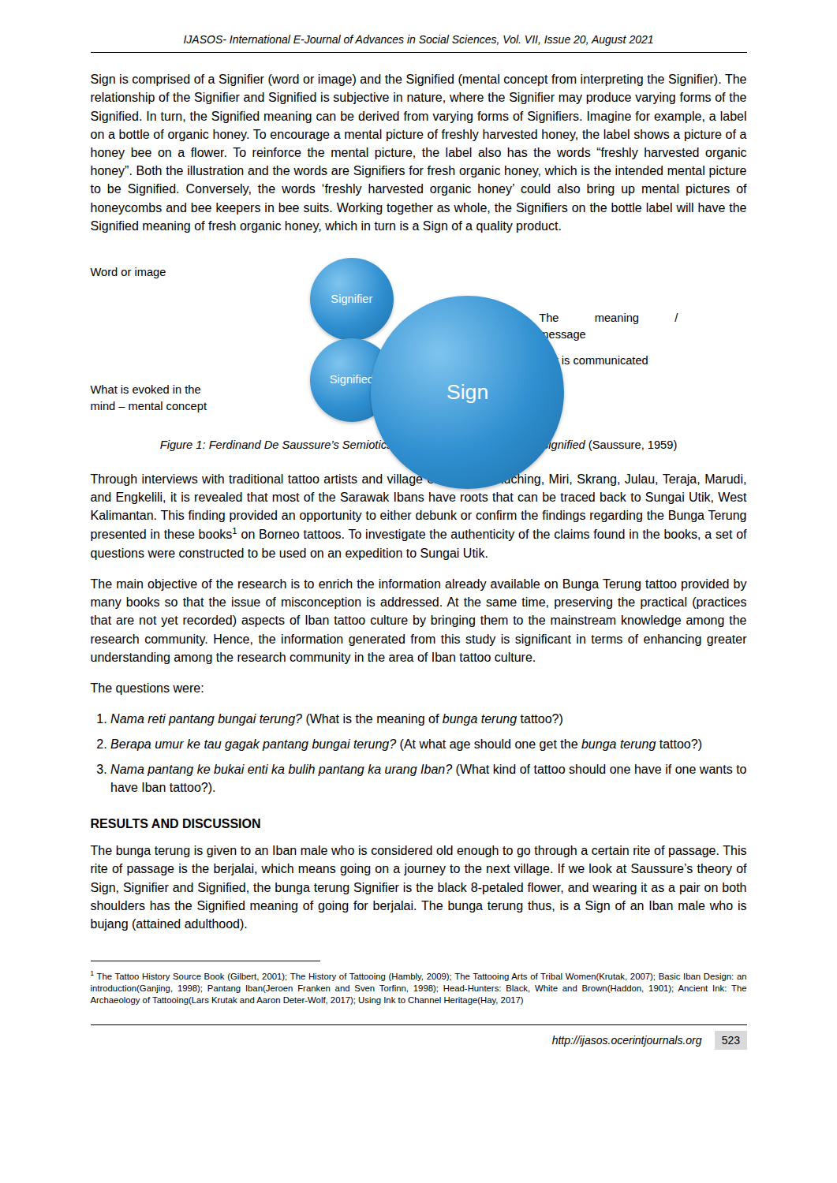IJASOS- International E-Journal of Advances in Social Sciences, Vol. VII, Issue 20, August 2021
Sign is comprised of a Signifier (word or image) and the Signified (mental concept from interpreting the Signifier). The relationship of the Signifier and Signified is subjective in nature, where the Signifier may produce varying forms of the Signified. In turn, the Signified meaning can be derived from varying forms of Signifiers. Imagine for example, a label on a bottle of organic honey. To encourage a mental picture of freshly harvested honey, the label shows a picture of a honey bee on a flower. To reinforce the mental picture, the label also has the words “freshly harvested organic honey”. Both the illustration and the words are Signifiers for fresh organic honey, which is the intended mental picture to be Signified. Conversely, the words ‘freshly harvested organic honey’ could also bring up mental pictures of honeycombs and bee keepers in bee suits. Working together as whole, the Signifiers on the bottle label will have the Signified meaning of fresh organic honey, which in turn is a Sign of a quality product.
Word or image
What is evoked in the mind – mental concept
Signifier
Signified
Sign
The meaning/
message
that is communicated
Figure 1: Ferdinand De Saussure’s Semiotics theory of Sign, Signifier and Signified (Saussure, 1959)
Through interviews with traditional tattoo artists and village elders from Kuching, Miri, Skrang, Julau, Teraja, Marudi, and Engkelili, it is revealed that most of the Sarawak Ibans have roots that can be traced back to Sungai Utik, West Kalimantan. This finding provided an opportunity to either debunk or confirm the findings regarding the Bunga Terung presented in these books1 on Borneo tattoos. To investigate the authenticity of the claims found in the books, a set of questions were constructed to be used on an expedition to Sungai Utik.
The main objective of the research is to enrich the information already available on Bunga Terung tattoo provided by many books so that the issue of misconception is addressed. At the same time, preserving the practical (practices that are not yet recorded) aspects of Iban tattoo culture by bringing them to the mainstream knowledge among the research community. Hence, the information generated from this study is significant in terms of enhancing greater understanding among the research community in the area of Iban tattoo culture.
The questions were:
Nama reti pantang bungai terung? (What is the meaning of bunga terung tattoo?)
Berapa umur ke tau gagak pantang bungai terung? (At what age should one get the bunga terung tattoo?)
Nama pantang ke bukai enti ka bulih pantang ka urang Iban? (What kind of tattoo should one have if one wants to have Iban tattoo?).
RESULTS AND DISCUSSION
The bunga terung is given to an Iban male who is considered old enough to go through a certain rite of passage. This rite of passage is the berjalai, which means going on a journey to the next village. If we look at Saussure’s theory of Sign, Signifier and Signified, the bunga terung Signifier is the black 8-petaled flower, and wearing it as a pair on both shoulders has the Signified meaning of going for berjalai. The bunga terung thus, is a Sign of an Iban male who is bujang (attained adulthood).
1 The Tattoo History Source Book (Gilbert, 2001); The History of Tattooing (Hambly, 2009); The Tattooing Arts of Tribal Women(Krutak, 2007); Basic Iban Design: an introduction(Ganjing, 1998); Pantang Iban(Jeroen Franken and Sven Torfinn, 1998); Head-Hunters: Black, White and Brown(Haddon, 1901); Ancient Ink: The Archaeology of Tattooing(Lars Krutak and Aaron Deter-Wolf, 2017); Using Ink to Channel Heritage(Hay, 2017)
http://ijasos.ocerintjournals.org 523